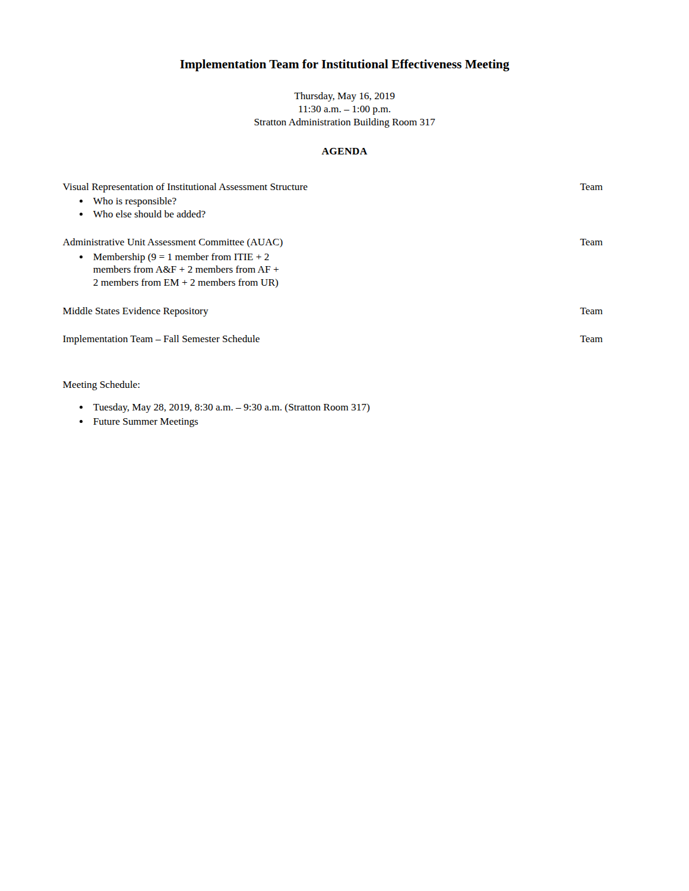Implementation Team for Institutional Effectiveness Meeting
Thursday, May 16, 2019
11:30 a.m. – 1:00 p.m.
Stratton Administration Building Room 317
AGENDA
Visual Representation of Institutional Assessment Structure
Team
Who is responsible?
Who else should be added?
Administrative Unit Assessment Committee (AUAC)
Team
Membership (9 = 1 member from ITIE + 2
members from A&F + 2 members from AF +
2 members from EM + 2 members from UR)
Middle States Evidence Repository
Team
Implementation Team – Fall Semester Schedule
Team
Meeting Schedule:
Tuesday, May 28, 2019, 8:30 a.m. – 9:30 a.m. (Stratton Room 317)
Future Summer Meetings